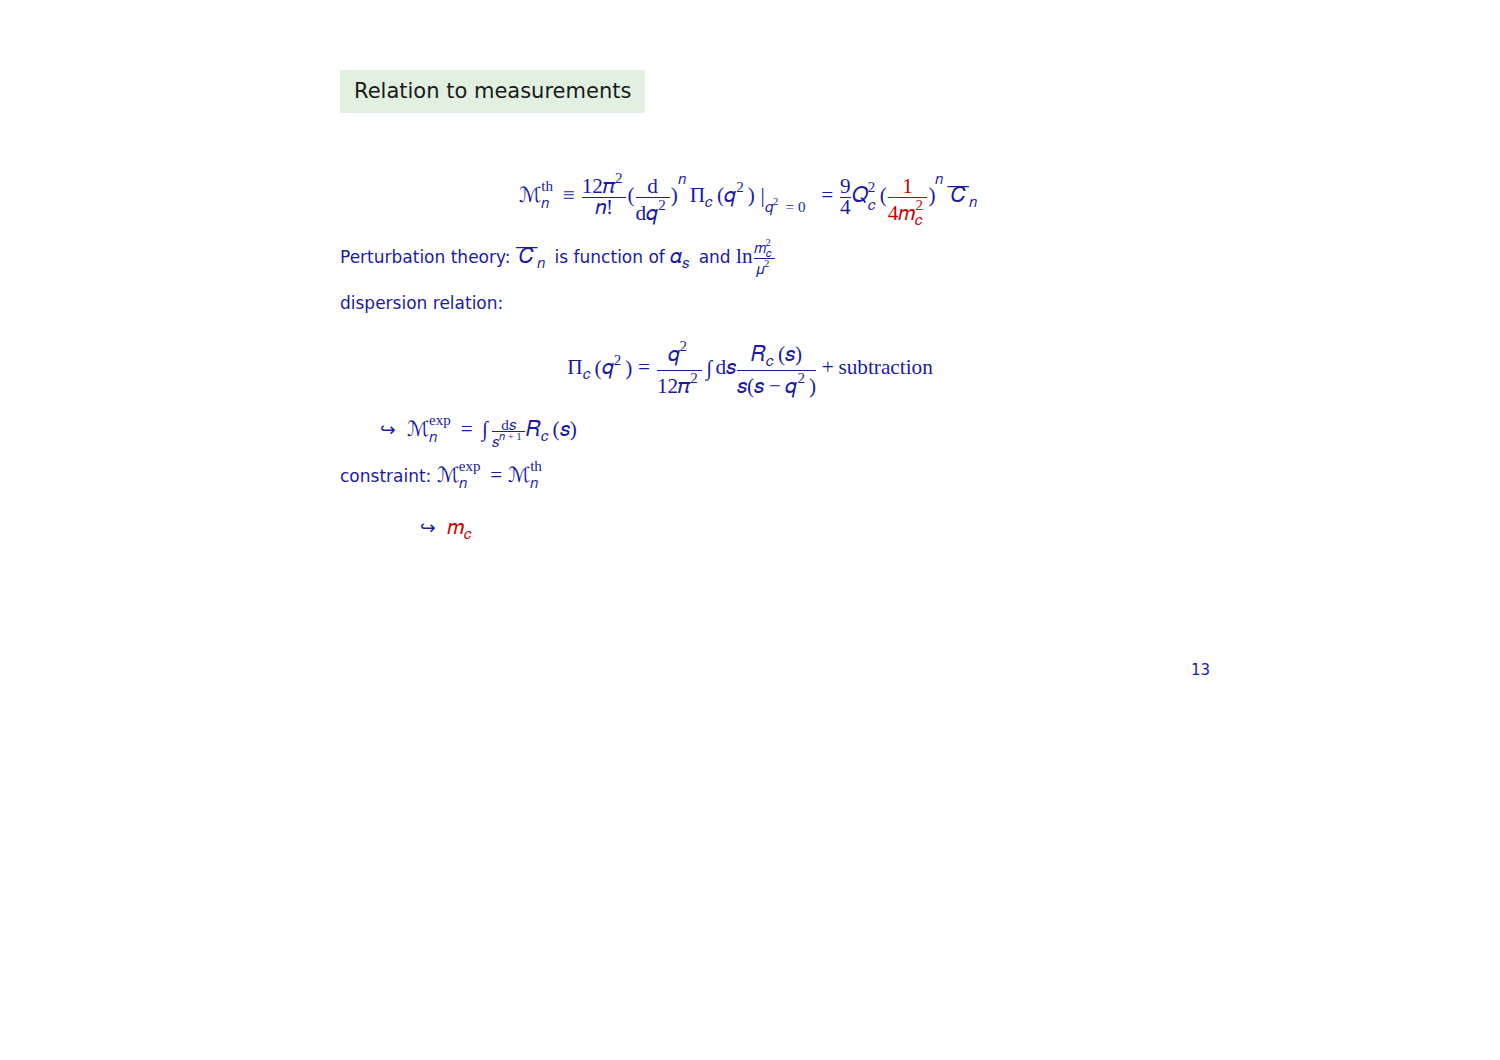Relation to measurements
ℳ n th ≡ 12π2 n! ( d dq2 ) n Πc (q2) | q2=0 = 94 Qc2 ( 1 4mc2 ) n C―n
Perturbation theory: C―n is function of αs and ln mc2 μ2
dispersion relation:
Πc (q2) = q2 12π2 ∫ ds Rc(s) s(s−q2) + subtraction
↪ ℳnexp = ∫ ds sn+1 Rc(s)
constraint: ℳnexp = ℳnth
↪ mc
13